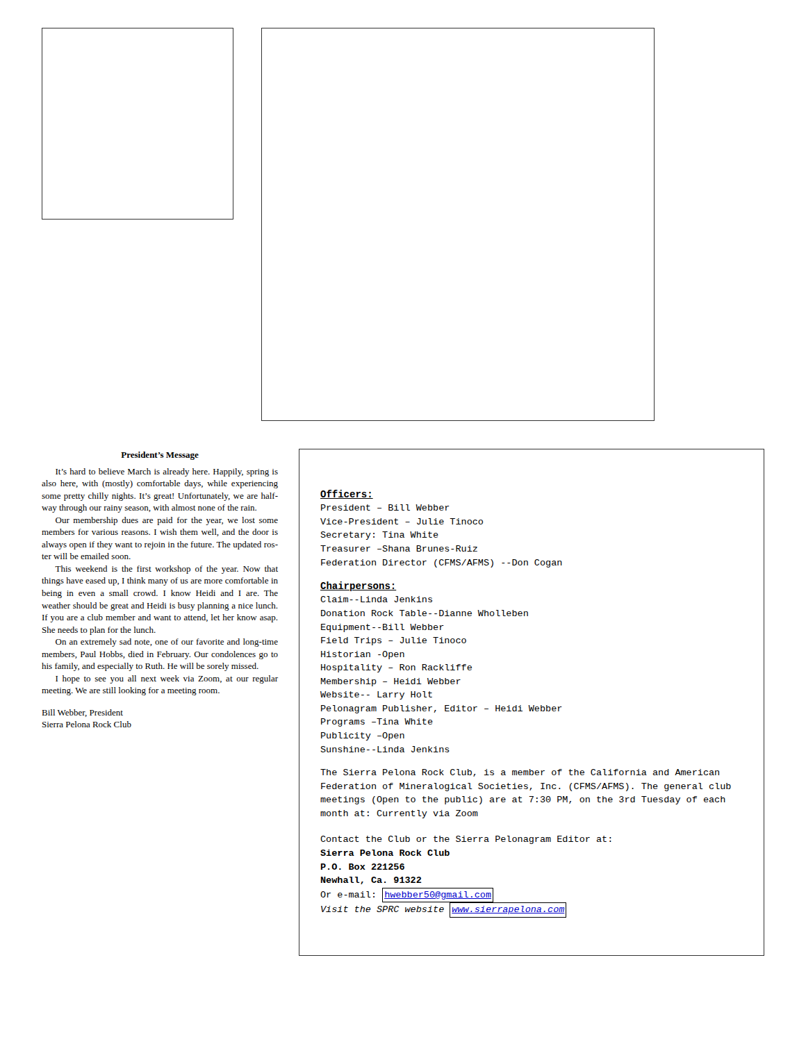President’s Message
It’s hard to believe March is already here. Happily, spring is also here, with (mostly) comfortable days, while experiencing some pretty chilly nights. It’s great! Unfortunately, we are half-way through our rainy season, with almost none of the rain.
Our membership dues are paid for the year, we lost some members for various reasons. I wish them well, and the door is always open if they want to rejoin in the future. The updated roster will be emailed soon.
This weekend is the first workshop of the year. Now that things have eased up, I think many of us are more comfortable in being in even a small crowd. I know Heidi and I are. The weather should be great and Heidi is busy planning a nice lunch. If you are a club member and want to attend, let her know asap. She needs to plan for the lunch.
On an extremely sad note, one of our favorite and long-time members, Paul Hobbs, died in February. Our condolences go to his family, and especially to Ruth. He will be sorely missed.
I hope to see you all next week via Zoom, at our regular meeting. We are still looking for a meeting room.
Bill Webber, President
Sierra Pelona Rock Club
Officers:
President – Bill Webber
Vice-President – Julie Tinoco
Secretary: Tina White
Treasurer –Shana Brunes-Ruiz
Federation Director (CFMS/AFMS) --Don Cogan
Chairpersons:
Claim--Linda Jenkins
Donation Rock Table--Dianne Wholleben
Equipment--Bill Webber
Field Trips – Julie Tinoco
Historian -Open
Hospitality – Ron Rackliffe
Membership – Heidi Webber
Website-- Larry Holt
Pelonagram Publisher, Editor – Heidi Webber
Programs –Tina White
Publicity –Open
Sunshine--Linda Jenkins
The Sierra Pelona Rock Club, is a member of the California and American Federation of Mineralogical Societies, Inc. (CFMS/AFMS). The general club meetings (Open to the public) are at 7:30 PM, on the 3rd Tuesday of each month at: Currently via Zoom
Contact the Club or the Sierra Pelonagram Editor at:
Sierra Pelona Rock Club
P.O. Box 221256
Newhall, Ca. 91322
Or e-mail: hwebber50@gmail.com
Visit the SPRC website www.sierrapelona.com